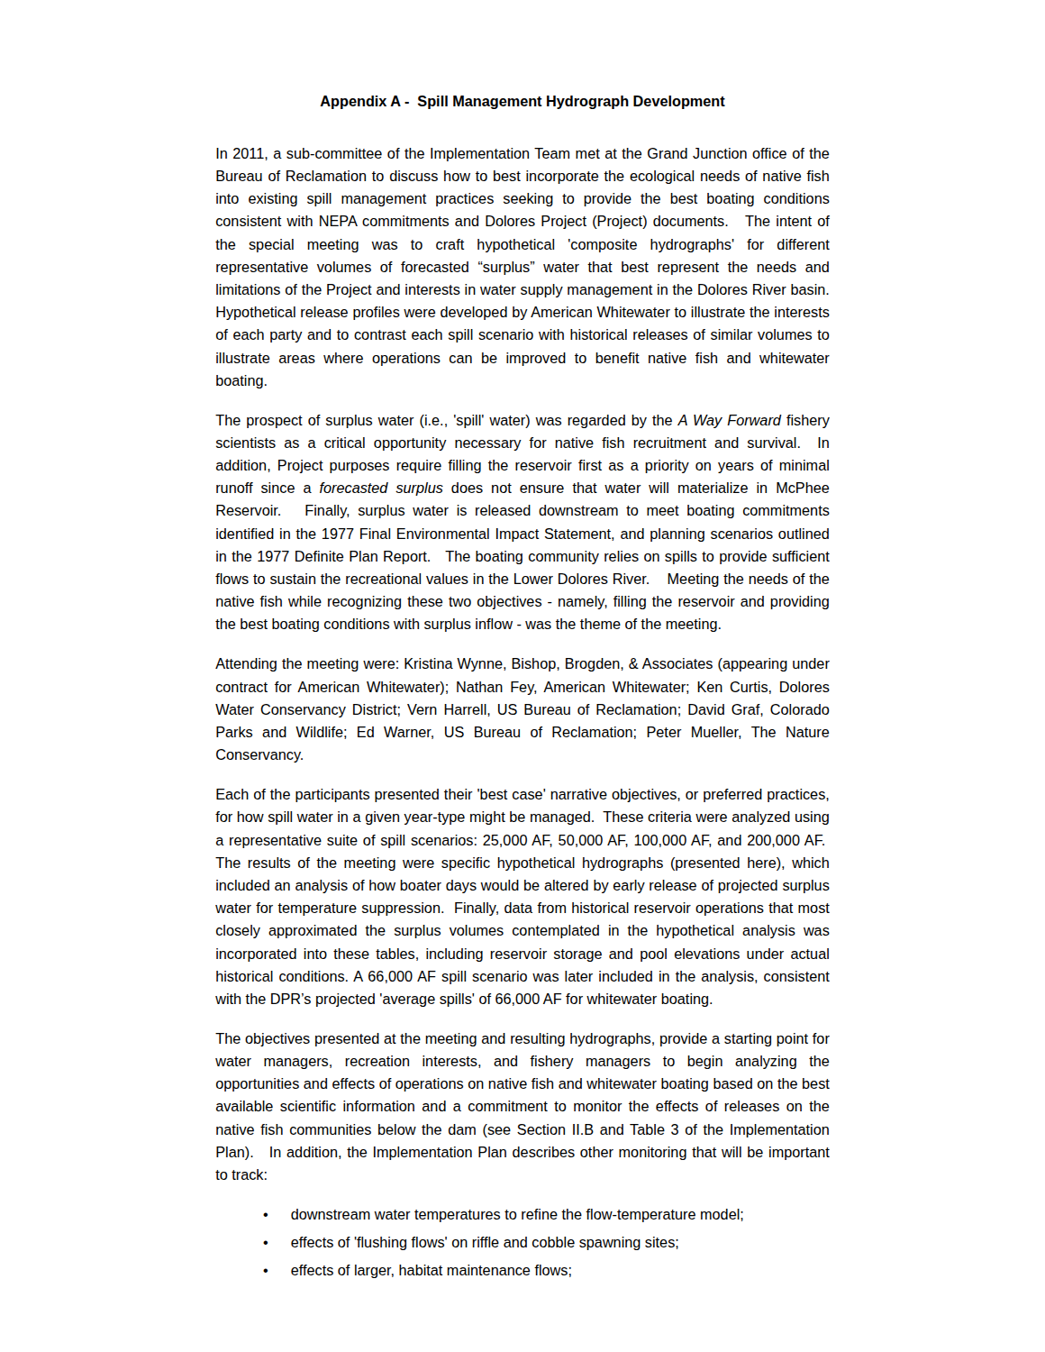Appendix A - Spill Management Hydrograph Development
In 2011, a sub-committee of the Implementation Team met at the Grand Junction office of the Bureau of Reclamation to discuss how to best incorporate the ecological needs of native fish into existing spill management practices seeking to provide the best boating conditions consistent with NEPA commitments and Dolores Project (Project) documents. The intent of the special meeting was to craft hypothetical 'composite hydrographs' for different representative volumes of forecasted “surplus” water that best represent the needs and limitations of the Project and interests in water supply management in the Dolores River basin. Hypothetical release profiles were developed by American Whitewater to illustrate the interests of each party and to contrast each spill scenario with historical releases of similar volumes to illustrate areas where operations can be improved to benefit native fish and whitewater boating.
The prospect of surplus water (i.e., 'spill' water) was regarded by the A Way Forward fishery scientists as a critical opportunity necessary for native fish recruitment and survival. In addition, Project purposes require filling the reservoir first as a priority on years of minimal runoff since a forecasted surplus does not ensure that water will materialize in McPhee Reservoir. Finally, surplus water is released downstream to meet boating commitments identified in the 1977 Final Environmental Impact Statement, and planning scenarios outlined in the 1977 Definite Plan Report. The boating community relies on spills to provide sufficient flows to sustain the recreational values in the Lower Dolores River. Meeting the needs of the native fish while recognizing these two objectives - namely, filling the reservoir and providing the best boating conditions with surplus inflow - was the theme of the meeting.
Attending the meeting were: Kristina Wynne, Bishop, Brogden, & Associates (appearing under contract for American Whitewater); Nathan Fey, American Whitewater; Ken Curtis, Dolores Water Conservancy District; Vern Harrell, US Bureau of Reclamation; David Graf, Colorado Parks and Wildlife; Ed Warner, US Bureau of Reclamation; Peter Mueller, The Nature Conservancy.
Each of the participants presented their 'best case' narrative objectives, or preferred practices, for how spill water in a given year-type might be managed. These criteria were analyzed using a representative suite of spill scenarios: 25,000 AF, 50,000 AF, 100,000 AF, and 200,000 AF. The results of the meeting were specific hypothetical hydrographs (presented here), which included an analysis of how boater days would be altered by early release of projected surplus water for temperature suppression. Finally, data from historical reservoir operations that most closely approximated the surplus volumes contemplated in the hypothetical analysis was incorporated into these tables, including reservoir storage and pool elevations under actual historical conditions. A 66,000 AF spill scenario was later included in the analysis, consistent with the DPR’s projected 'average spills' of 66,000 AF for whitewater boating.
The objectives presented at the meeting and resulting hydrographs, provide a starting point for water managers, recreation interests, and fishery managers to begin analyzing the opportunities and effects of operations on native fish and whitewater boating based on the best available scientific information and a commitment to monitor the effects of releases on the native fish communities below the dam (see Section II.B and Table 3 of the Implementation Plan). In addition, the Implementation Plan describes other monitoring that will be important to track:
downstream water temperatures to refine the flow-temperature model;
effects of 'flushing flows' on riffle and cobble spawning sites;
effects of larger, habitat maintenance flows;